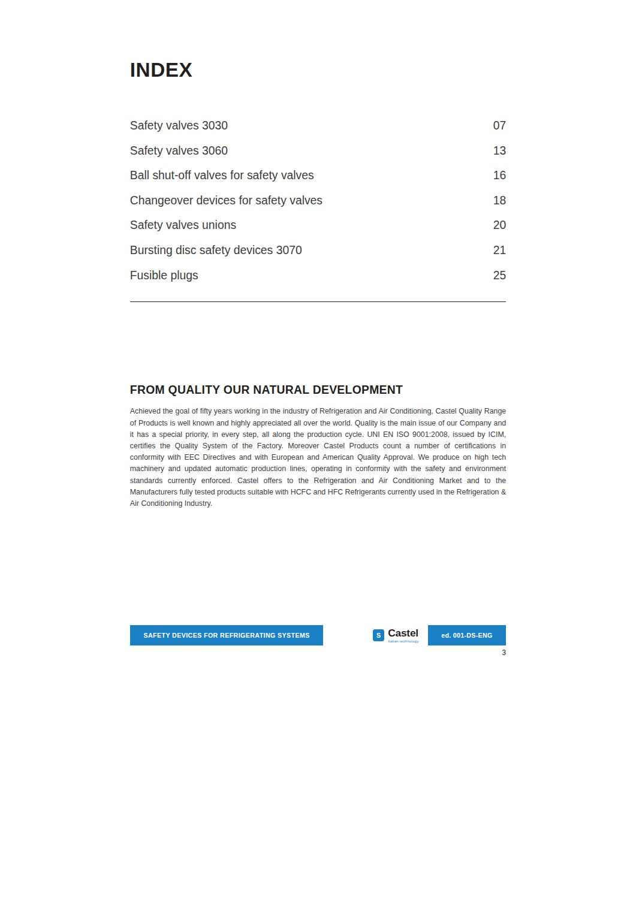INDEX
| Safety valves 3030 | 07 |
| Safety valves 3060 | 13 |
| Ball shut-off valves for safety valves | 16 |
| Changeover devices for safety valves | 18 |
| Safety valves unions | 20 |
| Bursting disc safety devices 3070 | 21 |
| Fusible plugs | 25 |
FROM QUALITY OUR NATURAL DEVELOPMENT
Achieved the goal of fifty years working in the industry of Refrigeration and Air Conditioning, Castel Quality Range of Products is well known and highly appreciated all over the world. Quality is the main issue of our Company and it has a special priority, in every step, all along the production cycle. UNI EN ISO 9001:2008, issued by ICIM, certifies the Quality System of the Factory. Moreover Castel Products count a number of certifications in conformity with EEC Directives and with European and American Quality Approval. We produce on high tech machinery and updated automatic production lines, operating in conformity with the safety and environment standards currently enforced. Castel offers to the Refrigeration and Air Conditioning Market and to the Manufacturers fully tested products suitable with HCFC and HFC Refrigerants currently used in the Refrigeration & Air Conditioning Industry.
SAFETY DEVICES FOR REFRIGERATING SYSTEMS
S
Castel Italian technology
ed. 001-DS-ENG
3